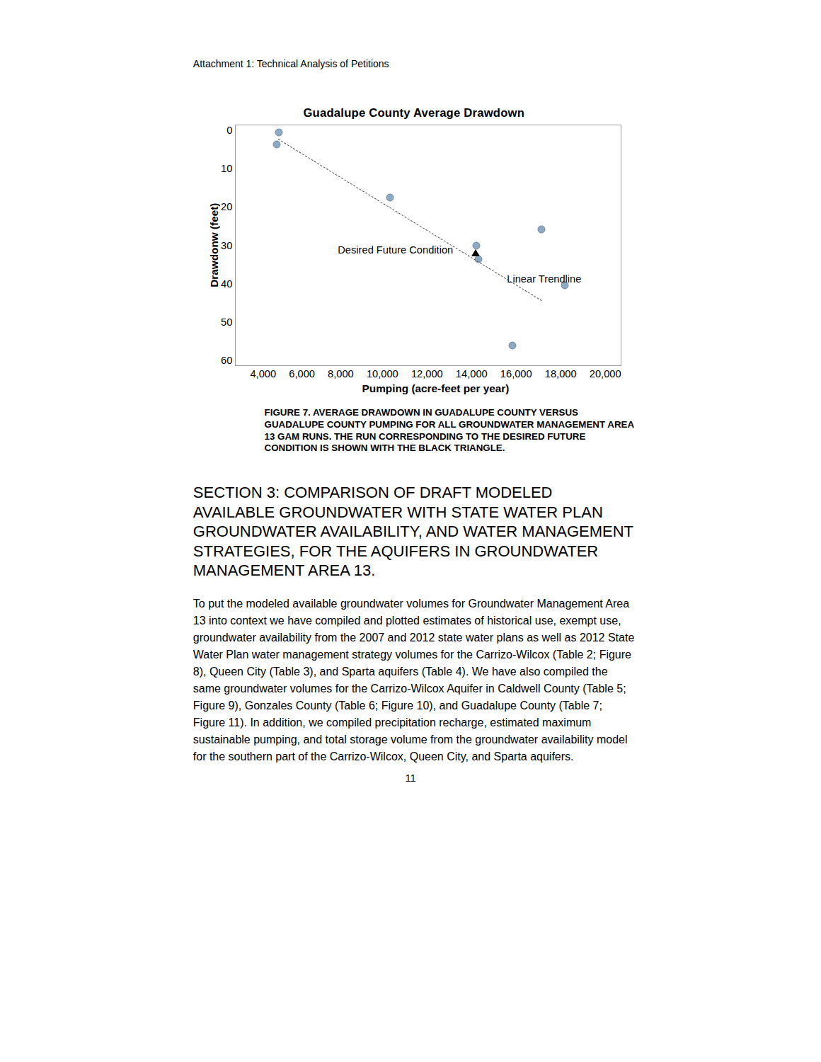Attachment 1: Technical Analysis of Petitions
Guadalupe County Average Drawdown
Drawdonw (feet)
0
10
20
30
40
50
60
Desired Future Condition
Linear Trendline
4,000
6,000
8,000
10,000
12,000
14,000
16,000
18,000
20,000
Pumping (acre-feet per year)
FIGURE 7. AVERAGE DRAWDOWN IN GUADALUPE COUNTY VERSUS GUADALUPE COUNTY PUMPING FOR ALL GROUNDWATER MANAGEMENT AREA 13 GAM RUNS. THE RUN CORRESPONDING TO THE DESIRED FUTURE CONDITION IS SHOWN WITH THE BLACK TRIANGLE.
SECTION 3: COMPARISON OF DRAFT MODELED AVAILABLE GROUNDWATER WITH STATE WATER PLAN GROUNDWATER AVAILABILITY, AND WATER MANAGEMENT STRATEGIES, FOR THE AQUIFERS IN GROUNDWATER MANAGEMENT AREA 13.
To put the modeled available groundwater volumes for Groundwater Management Area 13 into context we have compiled and plotted estimates of historical use, exempt use, groundwater availability from the 2007 and 2012 state water plans as well as 2012 State Water Plan water management strategy volumes for the Carrizo-Wilcox (Table 2; Figure 8), Queen City (Table 3), and Sparta aquifers (Table 4). We have also compiled the same groundwater volumes for the Carrizo-Wilcox Aquifer in Caldwell County (Table 5; Figure 9), Gonzales County (Table 6; Figure 10), and Guadalupe County (Table 7; Figure 11). In addition, we compiled precipitation recharge, estimated maximum sustainable pumping, and total storage volume from the groundwater availability model for the southern part of the Carrizo-Wilcox, Queen City, and Sparta aquifers.
11